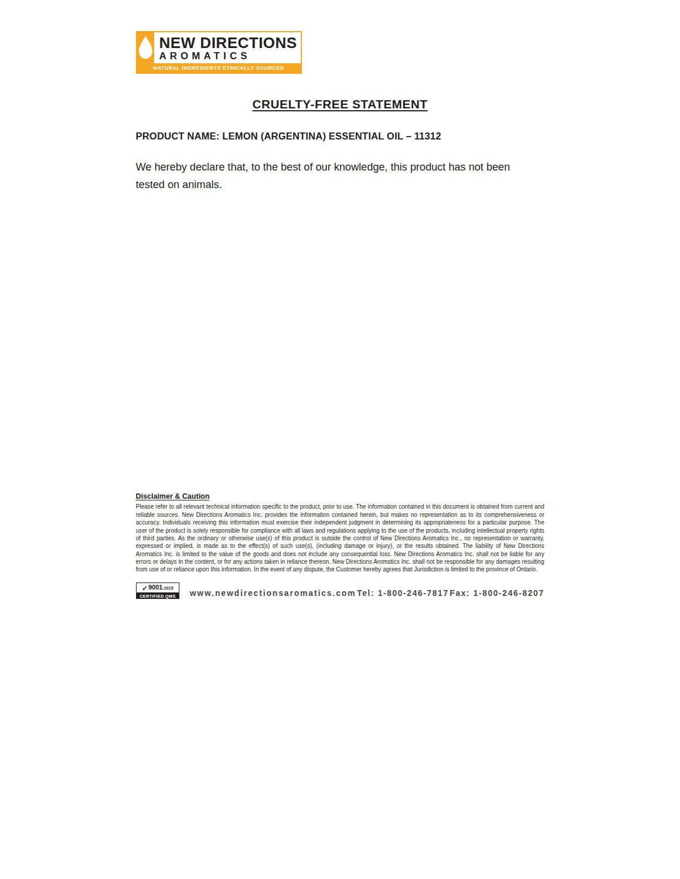NEW DIRECTIONS
AROMATICS
NATURAL INGREDIENTS ETHICALLY SOURCED
CRUELTY-FREE STATEMENT
PRODUCT NAME: LEMON (ARGENTINA) ESSENTIAL OIL – 11312
We hereby declare that, to the best of our knowledge, this product has not been tested on animals.
Disclaimer & Caution
Please refer to all relevant technical information specific to the product, prior to use. The information contained in this document is obtained from current and reliable sources. New Directions Aromatics Inc. provides the information contained herein, but makes no representation as to its comprehensiveness or accuracy. Individuals receiving this information must exercise their independent judgment in determining its appropriateness for a particular purpose. The user of the product is solely responsible for compliance with all laws and regulations applying to the use of the products, including intellectual property rights of third parties. As the ordinary or otherwise use(s) of this product is outside the control of New Directions Aromatics Inc., no representation or warranty, expressed or implied, is made as to the effect(s) of such use(s), (including damage or injury), or the results obtained. The liability of New Directions Aromatics Inc. is limited to the value of the goods and does not include any consequential loss. New Directions Aromatics Inc. shall not be liable for any errors or delays in the content, or for any actions taken in reliance thereon. New Directions Aromatics Inc. shall not be responsible for any damages resulting from use of or reliance upon this information. In the event of any dispute, the Customer hereby agrees that Jurisdiction is limited to the province of Ontario.
✓9001:2015
CERTIFIED QMS
www.newdirectionsaromatics.com Tel: 1-800-246-7817 Fax: 1-800-246-8207